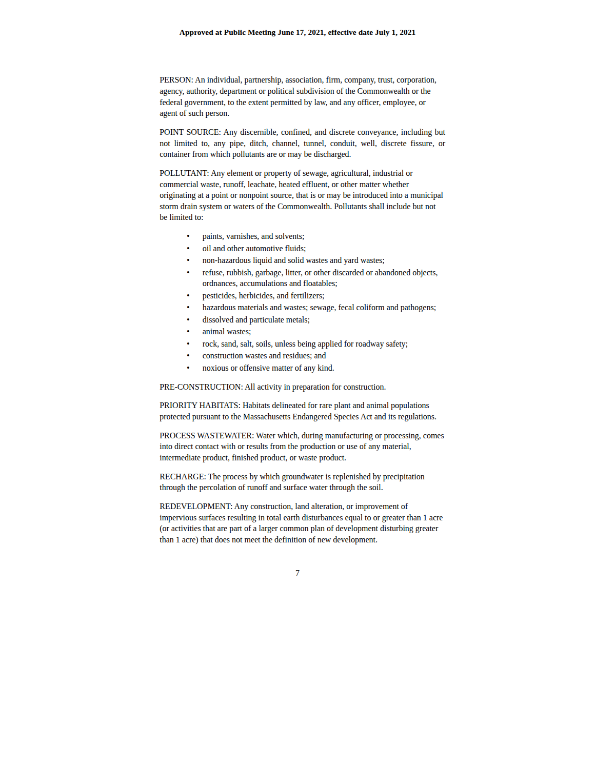Approved at Public Meeting June 17, 2021, effective date July 1, 2021
PERSON: An individual, partnership, association, firm, company, trust, corporation, agency, authority, department or political subdivision of the Commonwealth or the federal government, to the extent permitted by law, and any officer, employee, or agent of such person.
POINT SOURCE: Any discernible, confined, and discrete conveyance, including but not limited to, any pipe, ditch, channel, tunnel, conduit, well, discrete fissure, or container from which pollutants are or may be discharged.
POLLUTANT: Any element or property of sewage, agricultural, industrial or commercial waste, runoff, leachate, heated effluent, or other matter whether originating at a point or nonpoint source, that is or may be introduced into a municipal storm drain system or waters of the Commonwealth. Pollutants shall include but not be limited to:
paints, varnishes, and solvents;
oil and other automotive fluids;
non-hazardous liquid and solid wastes and yard wastes;
refuse, rubbish, garbage, litter, or other discarded or abandoned objects, ordnances, accumulations and floatables;
pesticides, herbicides, and fertilizers;
hazardous materials and wastes; sewage, fecal coliform and pathogens;
dissolved and particulate metals;
animal wastes;
rock, sand, salt, soils, unless being applied for roadway safety;
construction wastes and residues; and
noxious or offensive matter of any kind.
PRE-CONSTRUCTION: All activity in preparation for construction.
PRIORITY HABITATS: Habitats delineated for rare plant and animal populations protected pursuant to the Massachusetts Endangered Species Act and its regulations.
PROCESS WASTEWATER: Water which, during manufacturing or processing, comes into direct contact with or results from the production or use of any material, intermediate product, finished product, or waste product.
RECHARGE: The process by which groundwater is replenished by precipitation through the percolation of runoff and surface water through the soil.
REDEVELOPMENT: Any construction, land alteration, or improvement of impervious surfaces resulting in total earth disturbances equal to or greater than 1 acre (or activities that are part of a larger common plan of development disturbing greater than 1 acre) that does not meet the definition of new development.
7